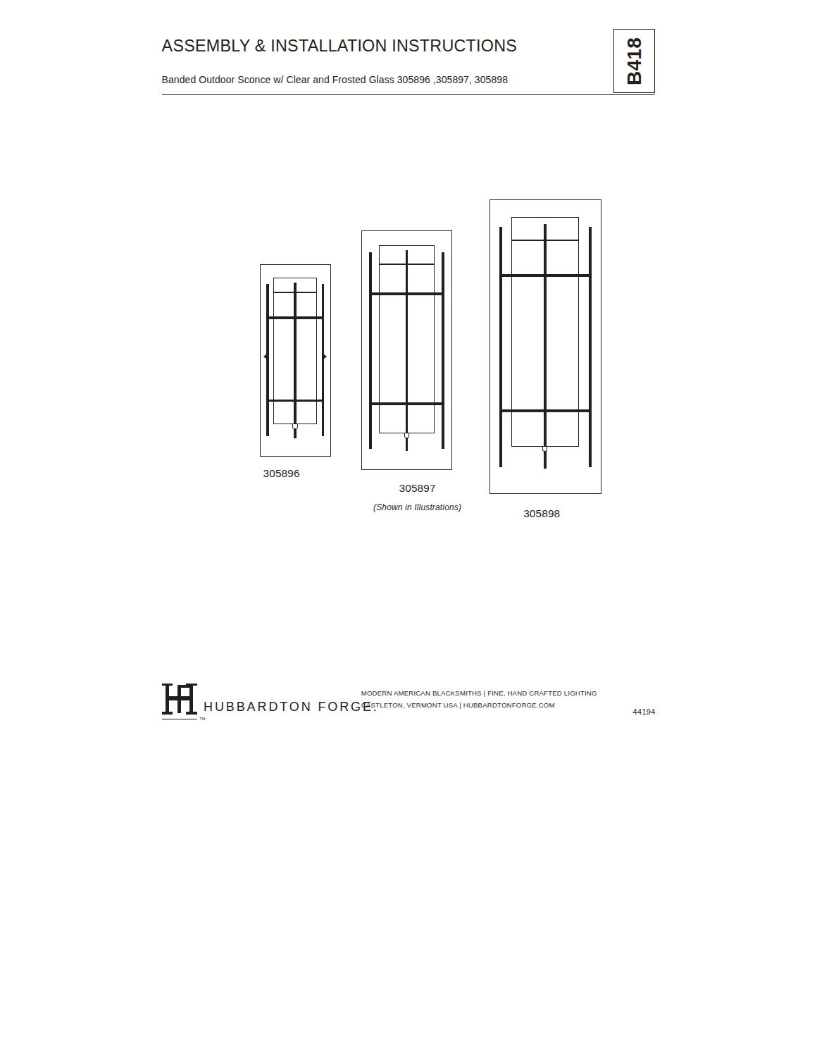B418
ASSEMBLY & INSTALLATION INSTRUCTIONS
Banded Outdoor Sconce w/ Clear and Frosted Glass 305896 ,305897, 305898
305896
305897 (Shown in Illustrations)
305898
TM
HUBBARDTON FORGE.
Modern American Blacksmiths | Fine, Hand Crafted Lighting
Castleton, Vermont USA | hubbardtonforge.com
44194